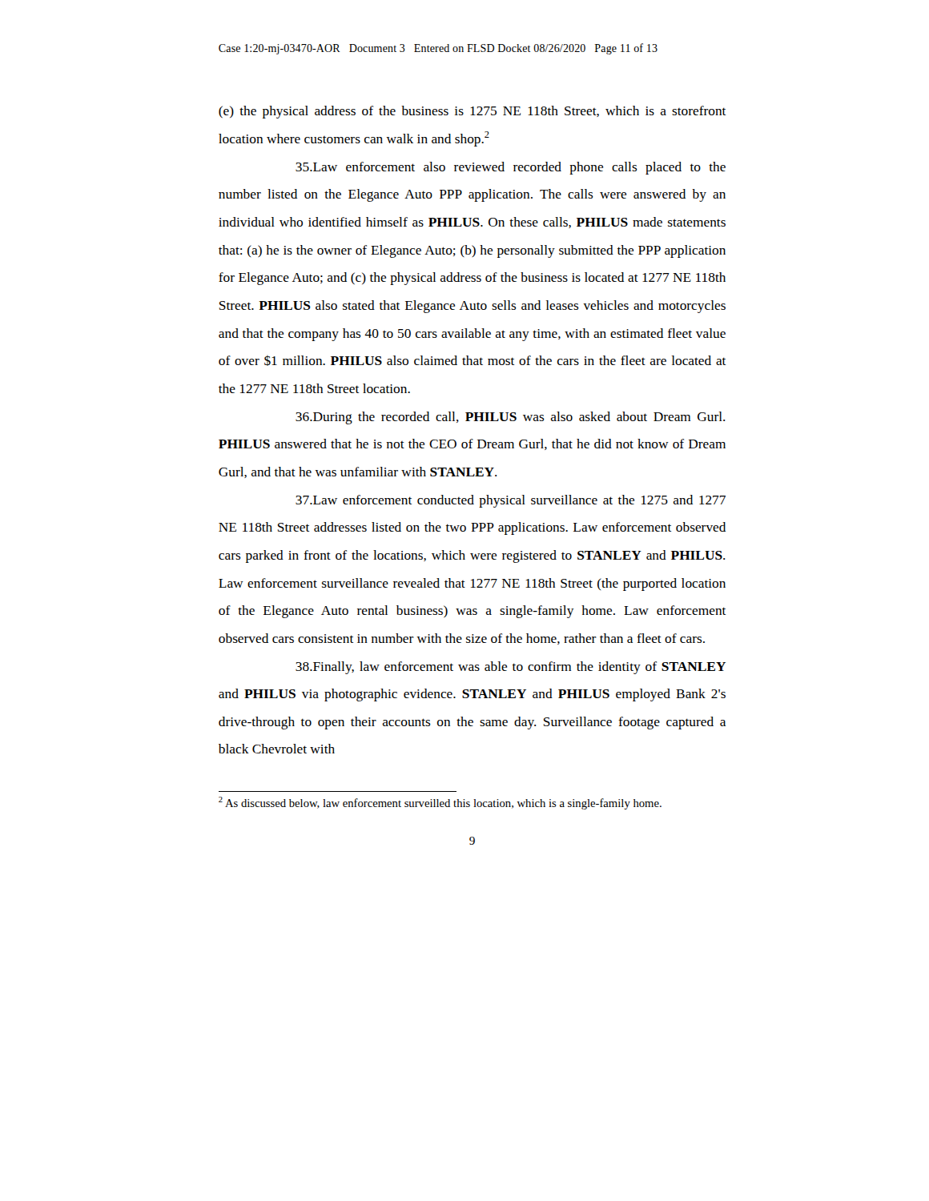Case 1:20-mj-03470-AOR Document 3 Entered on FLSD Docket 08/26/2020 Page 11 of 13
(e) the physical address of the business is 1275 NE 118th Street, which is a storefront location where customers can walk in and shop.2
35. Law enforcement also reviewed recorded phone calls placed to the number listed on the Elegance Auto PPP application. The calls were answered by an individual who identified himself as PHILUS. On these calls, PHILUS made statements that: (a) he is the owner of Elegance Auto; (b) he personally submitted the PPP application for Elegance Auto; and (c) the physical address of the business is located at 1277 NE 118th Street. PHILUS also stated that Elegance Auto sells and leases vehicles and motorcycles and that the company has 40 to 50 cars available at any time, with an estimated fleet value of over $1 million. PHILUS also claimed that most of the cars in the fleet are located at the 1277 NE 118th Street location.
36. During the recorded call, PHILUS was also asked about Dream Gurl. PHILUS answered that he is not the CEO of Dream Gurl, that he did not know of Dream Gurl, and that he was unfamiliar with STANLEY.
37. Law enforcement conducted physical surveillance at the 1275 and 1277 NE 118th Street addresses listed on the two PPP applications. Law enforcement observed cars parked in front of the locations, which were registered to STANLEY and PHILUS. Law enforcement surveillance revealed that 1277 NE 118th Street (the purported location of the Elegance Auto rental business) was a single-family home. Law enforcement observed cars consistent in number with the size of the home, rather than a fleet of cars.
38. Finally, law enforcement was able to confirm the identity of STANLEY and PHILUS via photographic evidence. STANLEY and PHILUS employed Bank 2's drive-through to open their accounts on the same day. Surveillance footage captured a black Chevrolet with
2 As discussed below, law enforcement surveilled this location, which is a single-family home.
9